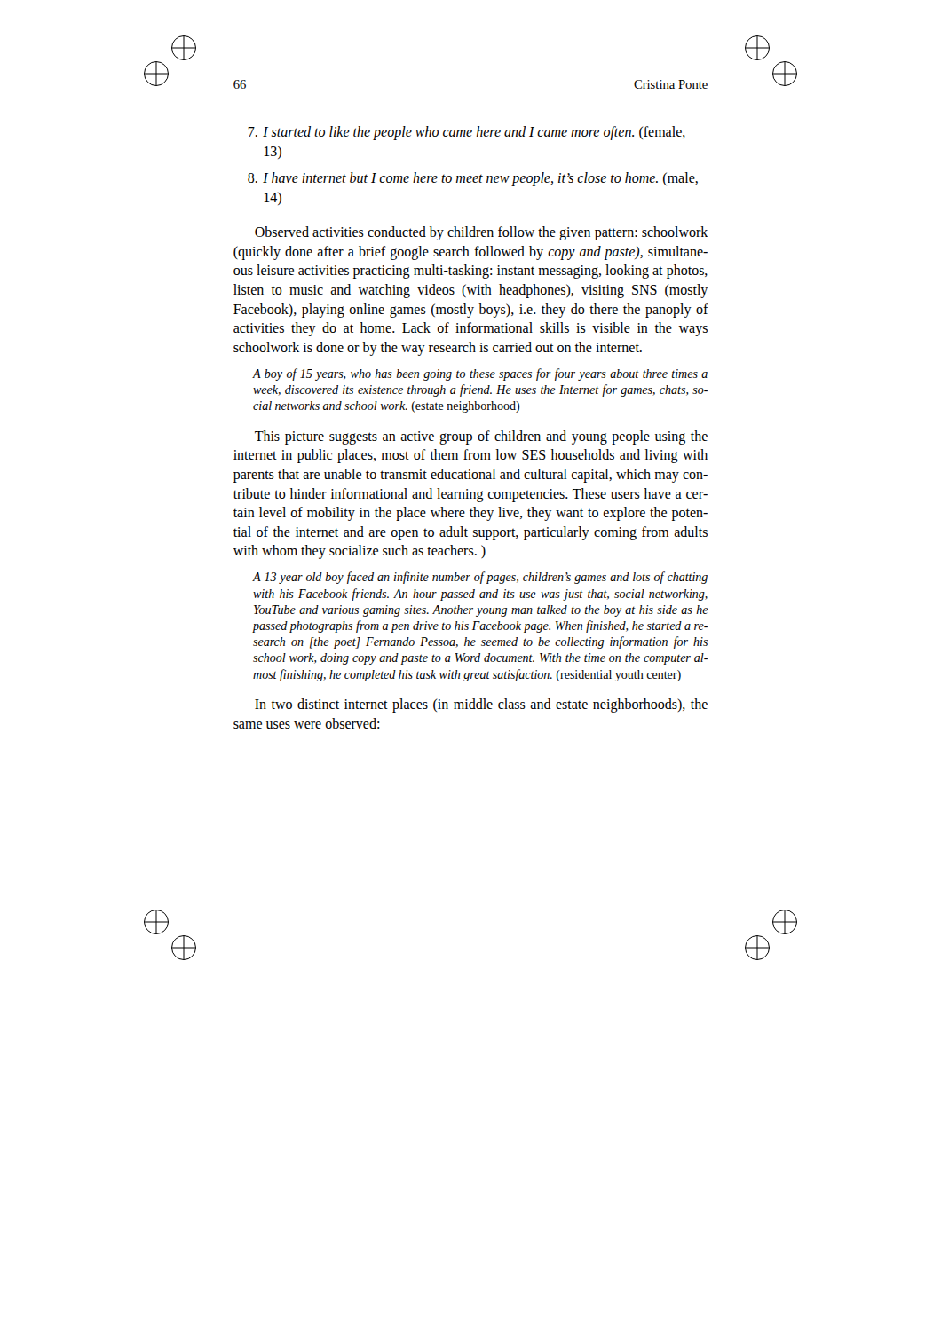66 Cristina Ponte
7. I started to like the people who came here and I came more often. (female, 13)
8. I have internet but I come here to meet new people, it’s close to home. (male, 14)
Observed activities conducted by children follow the given pattern: schoolwork (quickly done after a brief google search followed by copy and paste), simultaneous leisure activities practicing multi-tasking: instant messaging, looking at photos, listen to music and watching videos (with headphones), visiting SNS (mostly Facebook), playing online games (mostly boys), i.e. they do there the panoply of activities they do at home. Lack of informational skills is visible in the ways schoolwork is done or by the way research is carried out on the internet.
A boy of 15 years, who has been going to these spaces for four years about three times a week, discovered its existence through a friend. He uses the Internet for games, chats, social networks and school work. (estate neighborhood)
This picture suggests an active group of children and young people using the internet in public places, most of them from low SES households and living with parents that are unable to transmit educational and cultural capital, which may contribute to hinder informational and learning competencies. These users have a certain level of mobility in the place where they live, they want to explore the potential of the internet and are open to adult support, particularly coming from adults with whom they socialize such as teachers. )
A 13 year old boy faced an infinite number of pages, children’s games and lots of chatting with his Facebook friends. An hour passed and its use was just that, social networking, YouTube and various gaming sites. Another young man talked to the boy at his side as he passed photographs from a pen drive to his Facebook page. When finished, he started a research on [the poet] Fernando Pessoa, he seemed to be collecting information for his school work, doing copy and paste to a Word document. With the time on the computer almost finishing, he completed his task with great satisfaction. (residential youth center)
In two distinct internet places (in middle class and estate neighborhoods), the same uses were observed: